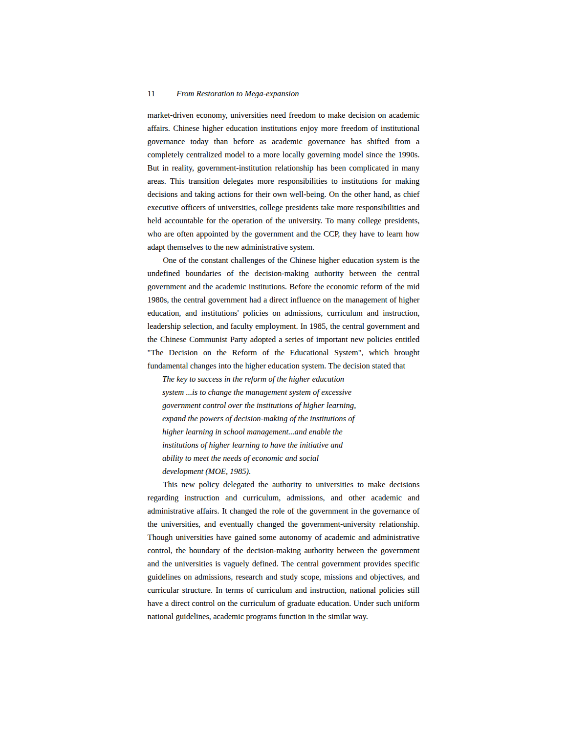11 From Restoration to Mega-expansion
market-driven economy, universities need freedom to make decision on academic affairs. Chinese higher education institutions enjoy more freedom of institutional governance today than before as academic governance has shifted from a completely centralized model to a more locally governing model since the 1990s. But in reality, government-institution relationship has been complicated in many areas. This transition delegates more responsibilities to institutions for making decisions and taking actions for their own well-being. On the other hand, as chief executive officers of universities, college presidents take more responsibilities and held accountable for the operation of the university. To many college presidents, who are often appointed by the government and the CCP, they have to learn how adapt themselves to the new administrative system.
One of the constant challenges of the Chinese higher education system is the undefined boundaries of the decision-making authority between the central government and the academic institutions. Before the economic reform of the mid 1980s, the central government had a direct influence on the management of higher education, and institutions' policies on admissions, curriculum and instruction, leadership selection, and faculty employment. In 1985, the central government and the Chinese Communist Party adopted a series of important new policies entitled "The Decision on the Reform of the Educational System", which brought fundamental changes into the higher education system. The decision stated that
The key to success in the reform of the higher education system ...is to change the management system of excessive government control over the institutions of higher learning, expand the powers of decision-making of the institutions of higher learning in school management...and enable the institutions of higher learning to have the initiative and ability to meet the needs of economic and social development (MOE, 1985).
This new policy delegated the authority to universities to make decisions regarding instruction and curriculum, admissions, and other academic and administrative affairs. It changed the role of the government in the governance of the universities, and eventually changed the government-university relationship. Though universities have gained some autonomy of academic and administrative control, the boundary of the decision-making authority between the government and the universities is vaguely defined. The central government provides specific guidelines on admissions, research and study scope, missions and objectives, and curricular structure. In terms of curriculum and instruction, national policies still have a direct control on the curriculum of graduate education. Under such uniform national guidelines, academic programs function in the similar way.